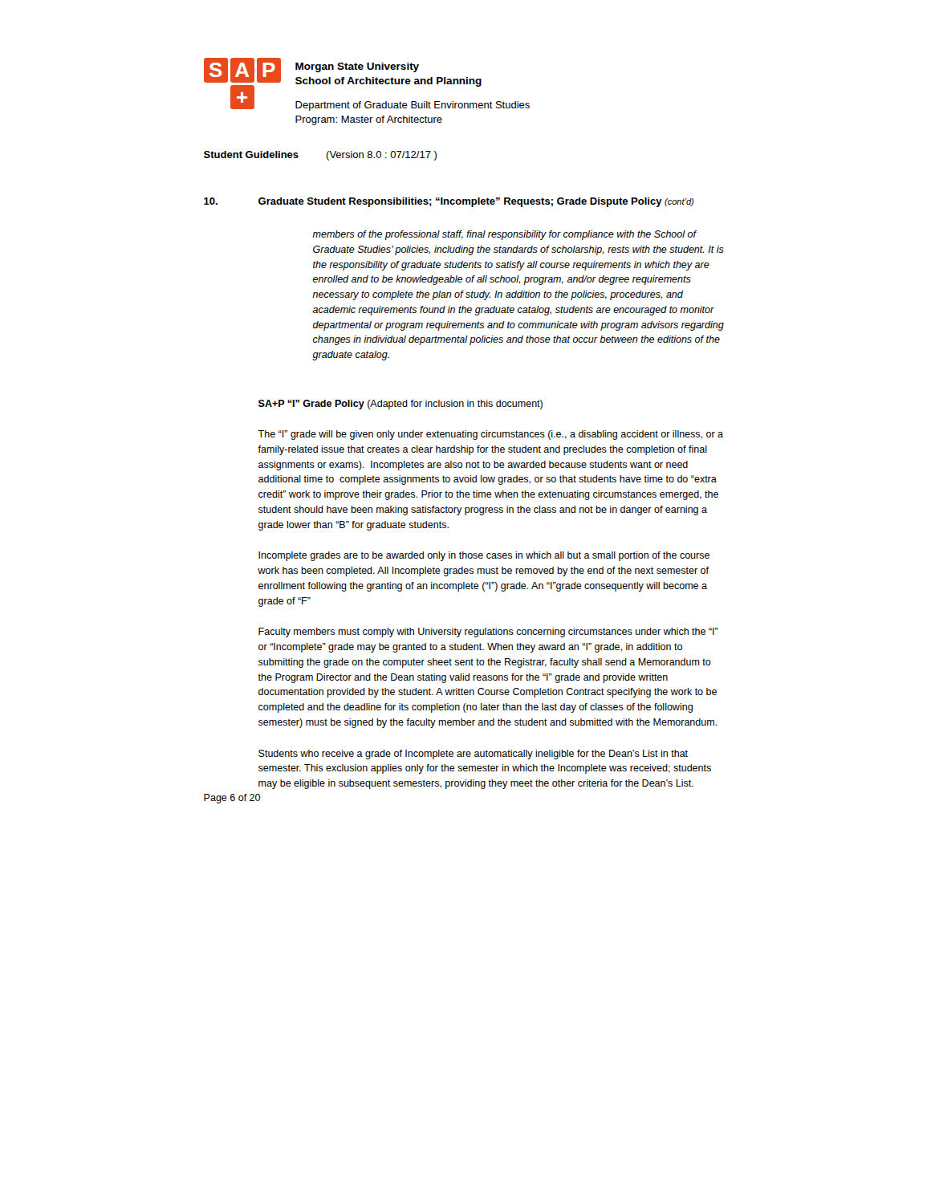S
A
P
+
Morgan State University
School of Architecture and Planning
Department of Graduate Built Environment Studies
Program: Master of Architecture
Student Guidelines(Version 8.0 : 07/12/17 )
10.
Graduate Student Responsibilities; “Incomplete” Requests; Grade Dispute Policy (cont’d)
members of the professional staff, final responsibility for compliance with the School of Graduate Studies’ policies, including the standards of scholarship, rests with the student. It is the responsibility of graduate students to satisfy all course requirements in which they are enrolled and to be knowledgeable of all school, program, and/or degree requirements necessary to complete the plan of study. In addition to the policies, procedures, and academic requirements found in the graduate catalog, students are encouraged to monitor departmental or program requirements and to communicate with program advisors regarding changes in individual departmental policies and those that occur between the editions of the graduate catalog.
SA+P “I” Grade Policy (Adapted for inclusion in this document)
The “I” grade will be given only under extenuating circumstances (i.e., a disabling accident or illness, or a family-related issue that creates a clear hardship for the student and precludes the completion of final assignments or exams). Incompletes are also not to be awarded because students want or need additional time to complete assignments to avoid low grades, or so that students have time to do “extra credit” work to improve their grades. Prior to the time when the extenuating circumstances emerged, the student should have been making satisfactory progress in the class and not be in danger of earning a grade lower than “B” for graduate students.
Incomplete grades are to be awarded only in those cases in which all but a small portion of the course work has been completed. All Incomplete grades must be removed by the end of the next semester of enrollment following the granting of an incomplete (“I”) grade. An “I”grade consequently will become a grade of “F”
Faculty members must comply with University regulations concerning circumstances under which the “I” or “Incomplete” grade may be granted to a student. When they award an “I” grade, in addition to submitting the grade on the computer sheet sent to the Registrar, faculty shall send a Memorandum to the Program Director and the Dean stating valid reasons for the “I” grade and provide written documentation provided by the student. A written Course Completion Contract specifying the work to be completed and the deadline for its completion (no later than the last day of classes of the following semester) must be signed by the faculty member and the student and submitted with the Memorandum.
Students who receive a grade of Incomplete are automatically ineligible for the Dean’s List in that semester. This exclusion applies only for the semester in which the Incomplete was received; students may be eligible in subsequent semesters, providing they meet the other criteria for the Dean’s List.
Page 6 of 20